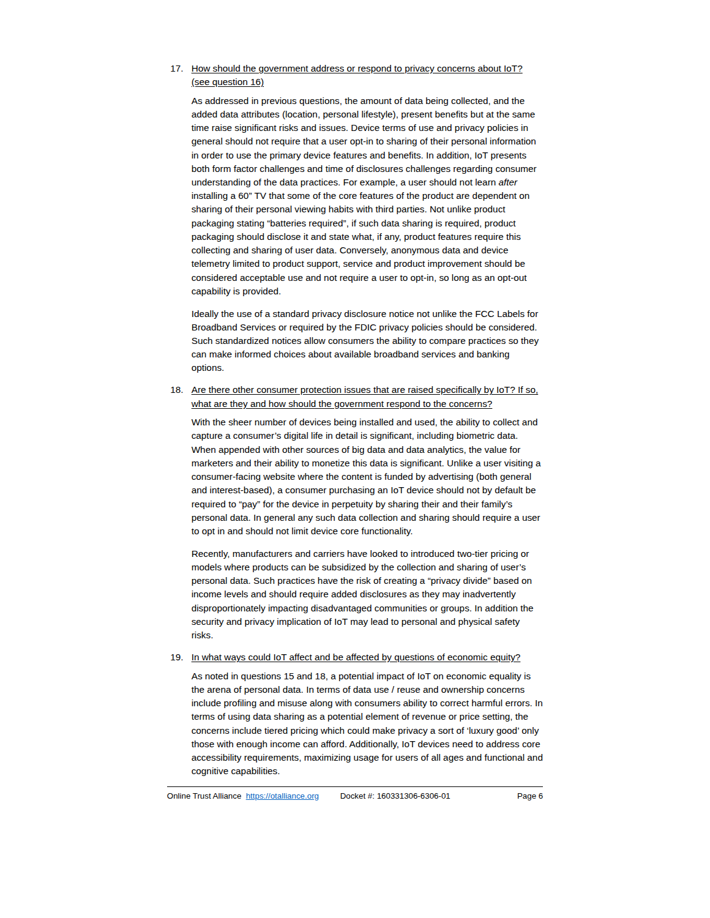17. How should the government address or respond to privacy concerns about IoT? (see question 16)
As addressed in previous questions, the amount of data being collected, and the added data attributes (location, personal lifestyle), present benefits but at the same time raise significant risks and issues. Device terms of use and privacy policies in general should not require that a user opt-in to sharing of their personal information in order to use the primary device features and benefits. In addition, IoT presents both form factor challenges and time of disclosures challenges regarding consumer understanding of the data practices. For example, a user should not learn after installing a 60” TV that some of the core features of the product are dependent on sharing of their personal viewing habits with third parties. Not unlike product packaging stating “batteries required”, if such data sharing is required, product packaging should disclose it and state what, if any, product features require this collecting and sharing of user data. Conversely, anonymous data and device telemetry limited to product support, service and product improvement should be considered acceptable use and not require a user to opt-in, so long as an opt-out capability is provided.
Ideally the use of a standard privacy disclosure notice not unlike the FCC Labels for Broadband Services or required by the FDIC privacy policies should be considered. Such standardized notices allow consumers the ability to compare practices so they can make informed choices about available broadband services and banking options.
18. Are there other consumer protection issues that are raised specifically by IoT? If so, what are they and how should the government respond to the concerns?
With the sheer number of devices being installed and used, the ability to collect and capture a consumer’s digital life in detail is significant, including biometric data. When appended with other sources of big data and data analytics, the value for marketers and their ability to monetize this data is significant. Unlike a user visiting a consumer-facing website where the content is funded by advertising (both general and interest-based), a consumer purchasing an IoT device should not by default be required to “pay” for the device in perpetuity by sharing their and their family’s personal data. In general any such data collection and sharing should require a user to opt in and should not limit device core functionality.
Recently, manufacturers and carriers have looked to introduced two-tier pricing or models where products can be subsidized by the collection and sharing of user’s personal data. Such practices have the risk of creating a “privacy divide” based on income levels and should require added disclosures as they may inadvertently disproportionately impacting disadvantaged communities or groups. In addition the security and privacy implication of IoT may lead to personal and physical safety risks.
19. In what ways could IoT affect and be affected by questions of economic equity?
As noted in questions 15 and 18, a potential impact of IoT on economic equality is the arena of personal data. In terms of data use / reuse and ownership concerns include profiling and misuse along with consumers ability to correct harmful errors. In terms of using data sharing as a potential element of revenue or price setting, the concerns include tiered pricing which could make privacy a sort of ‘luxury good’ only those with enough income can afford. Additionally, IoT devices need to address core accessibility requirements, maximizing usage for users of all ages and functional and cognitive capabilities.
Online Trust Alliance https://otalliance.org Docket #: 160331306-6306-01 Page 6